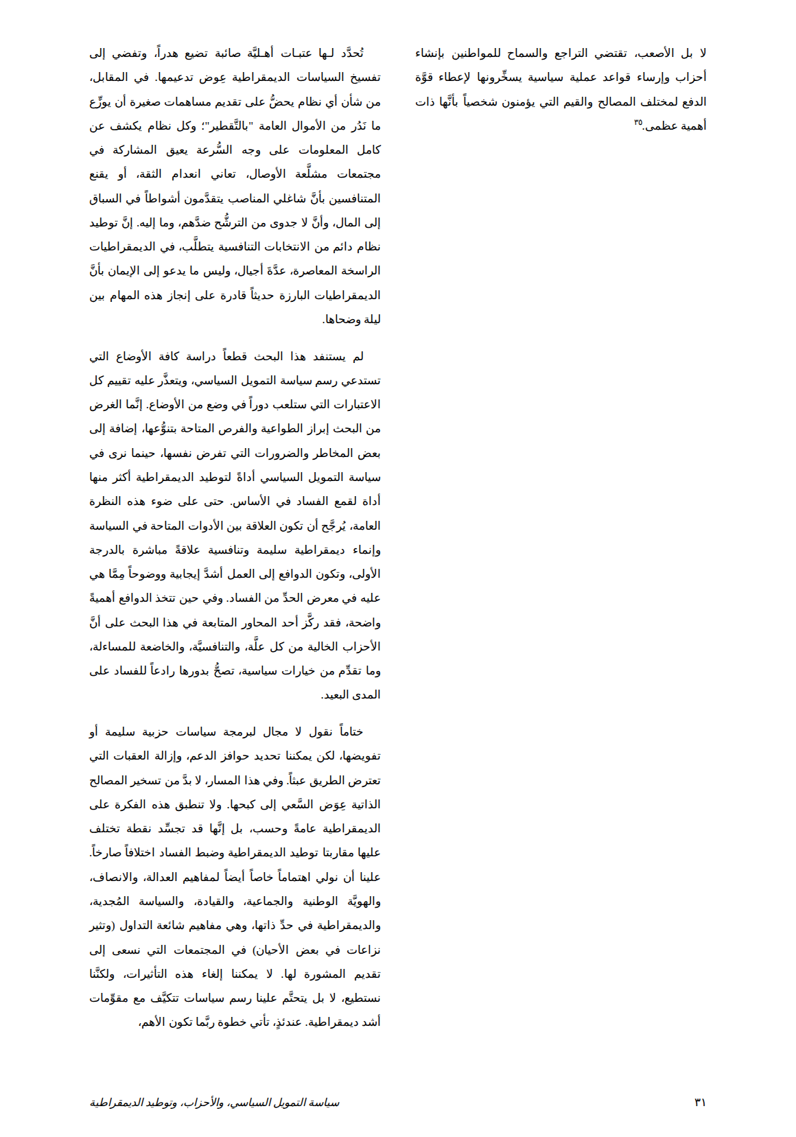لا بل الأصعب، تقتضي التراجع والسماح للمواطنين بإنشاء أحزاب وإرساء قواعد عملية سياسية يسخِّرونها لإعطاء قوَّة الدفع لمختلف المصالح والقيم التي يؤمنون شخصياً بأنَّها ذات أهمية عظمى.٣٥
تُحدَّد لـها عتبـات أهـليَّة صائبة تضيع هدراً، وتفضي إلى تفسيخ السياسات الديمقراطية عِوض تدعيمها. في المقابل، من شأن أي نظام يحضُّ على تقديم مساهمات صغيرة أن يوزِّع ما نَدُر من الأموال العامة "بالتَّقطير"؛ وكل نظام يكشف عن كامل المعلومات على وجه السُّرعة يعيق المشاركة في مجتمعات مشلَّعة الأوصال، تعاني انعدام الثقة، أو يقنع المتنافسين بأنَّ شاغلي المناصب يتقدَّمون أشواطاً في السباق إلى المال، وأنَّ لا جدوى من الترشُّح ضدَّهم، وما إليه. إنَّ توطيد نظام دائم من الانتخابات التنافسية يتطلَّب، في الديمقراطيات الراسخة المعاصرة، عدَّةَ أجيال، وليس ما يدعو إلى الإيمان بأنَّ الديمقراطيات البارزة حديثاً قادرة على إنجاز هذه المهام بين ليلة وضحاها.
لم يستنفد هذا البحث قطعاً دراسة كافة الأوضاع التي تستدعي رسم سياسة التمويل السياسي، ويتعذَّر عليه تقييم كل الاعتبارات التي ستلعب دوراً في وضع من الأوضاع. إنَّما الغرض من البحث إبراز الطواعية والفرص المتاحة بتنوُّعها، إضافة إلى بعض المخاطر والضرورات التي تفرض نفسها، حينما نرى في سياسة التمويل السياسي أداةً لتوطيد الديمقراطية أكثر منها أداة لقمع الفساد في الأساس. حتى على ضوء هذه النظرة العامة، يُرجَّح أن تكون العلاقة بين الأدوات المتاحة في السياسة وإنماء ديمقراطية سليمة وتنافسية علاقةً مباشرة بالدرجة الأولى، وتكون الدوافع إلى العمل أشدَّ إيجابية ووضوحاً مِمَّا هي عليه في معرض الحدِّ من الفساد. وفي حين تتخذ الدوافع أهميةً واضحة، فقد ركَّز أحد المحاور المتابعة في هذا البحث على أنَّ الأحزاب الخالية من كل علَّة، والتنافسيَّة، والخاضعة للمساءلة، وما تقدِّم من خيارات سياسية، تصحُّ بدورها رادعاً للفساد على المدى البعيد.
ختاماً نقول لا مجال لبرمجة سياسات حزبية سليمة أو تفويضها، لكن يمكننا تحديد حوافز الدعم، وإزالة العقبات التي تعترض الطريق عبثاً. وفي هذا المسار، لا بدَّ من تسخير المصالح الذاتية عِوَض السَّعي إلى كبحها. ولا تنطبق هذه الفكرة على الديمقراطية عامةً وحسب، بل إنَّها قد تجسِّد نقطة تختلف عليها مقاربتا توطيد الديمقراطية وضبط الفساد اختلافاً صارخاً. علينا أن نولي اهتماماً خاصاً أيضاً لمفاهيم العدالة، والانصاف، والهويَّة الوطنية والجماعية، والقيادة، والسياسة المُجدية، والديمقراطية في حدِّ ذاتها، وهي مفاهيم شائعة التداول (وتثير نزاعات في بعض الأحيان) في المجتمعات التي نسعى إلى تقديم المشورة لها. لا يمكننا إلغاء هذه التأثيرات، ولكنَّنا نستطيع، لا بل يتحتَّم علينا رسم سياسات تتكيَّف مع مقوِّمات أشد ديمقراطية. عندئذٍ، تأتي خطوة ربَّما تكون الأهم،
٣١ سياسة التمويل السياسي، والأحزاب، وتوطيد الديمقراطية